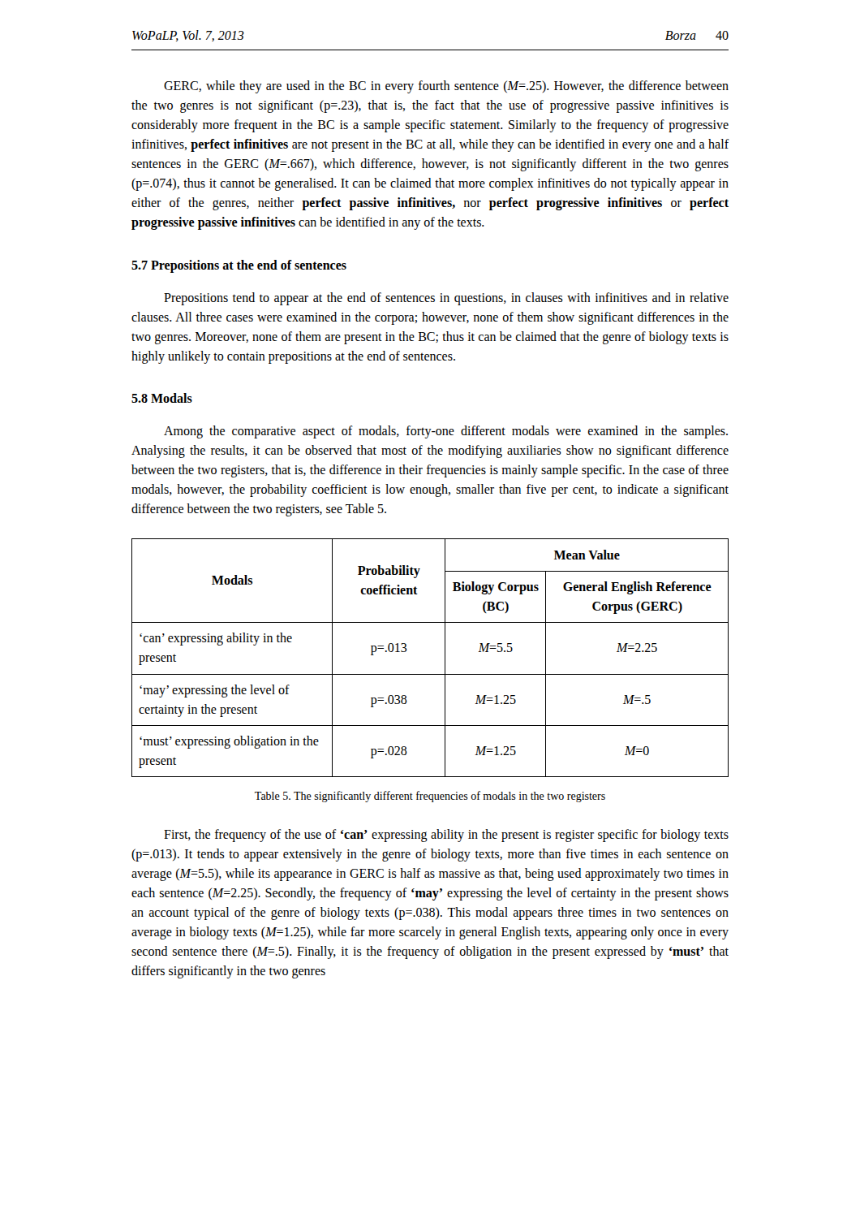WoPaLP, Vol. 7, 2013 Borza40
GERC, while they are used in the BC in every fourth sentence (M=.25). However, the difference between the two genres is not significant (p=.23), that is, the fact that the use of progressive passive infinitives is considerably more frequent in the BC is a sample specific statement. Similarly to the frequency of progressive infinitives, perfect infinitives are not present in the BC at all, while they can be identified in every one and a half sentences in the GERC (M=.667), which difference, however, is not significantly different in the two genres (p=.074), thus it cannot be generalised. It can be claimed that more complex infinitives do not typically appear in either of the genres, neither perfect passive infinitives, nor perfect progressive infinitives or perfect progressive passive infinitives can be identified in any of the texts.
5.7 Prepositions at the end of sentences
Prepositions tend to appear at the end of sentences in questions, in clauses with infinitives and in relative clauses. All three cases were examined in the corpora; however, none of them show significant differences in the two genres. Moreover, none of them are present in the BC; thus it can be claimed that the genre of biology texts is highly unlikely to contain prepositions at the end of sentences.
5.8 Modals
Among the comparative aspect of modals, forty-one different modals were examined in the samples. Analysing the results, it can be observed that most of the modifying auxiliaries show no significant difference between the two registers, that is, the difference in their frequencies is mainly sample specific. In the case of three modals, however, the probability coefficient is low enough, smaller than five per cent, to indicate a significant difference between the two registers, see Table 5.
| Modals | Probability coefficient | Mean Value |
| --- | --- | --- |
| Biology Corpus (BC) | General English Reference Corpus (GERC) |
| ‘can’ expressing ability in the present | p=.013 | M =5.5 | M =2.25 |
| ‘may’ expressing the level of certainty in the present | p=.038 | M =1.25 | M =.5 |
| ‘must’ expressing obligation in the present | p=.028 | M =1.25 | M =0 |
Table 5. The significantly different frequencies of modals in the two registers
First, the frequency of the use of ‘can’ expressing ability in the present is register specific for biology texts (p=.013). It tends to appear extensively in the genre of biology texts, more than five times in each sentence on average (M=5.5), while its appearance in GERC is half as massive as that, being used approximately two times in each sentence (M=2.25). Secondly, the frequency of ‘may’ expressing the level of certainty in the present shows an account typical of the genre of biology texts (p=.038). This modal appears three times in two sentences on average in biology texts (M=1.25), while far more scarcely in general English texts, appearing only once in every second sentence there (M=.5). Finally, it is the frequency of obligation in the present expressed by ‘must’ that differs significantly in the two genres